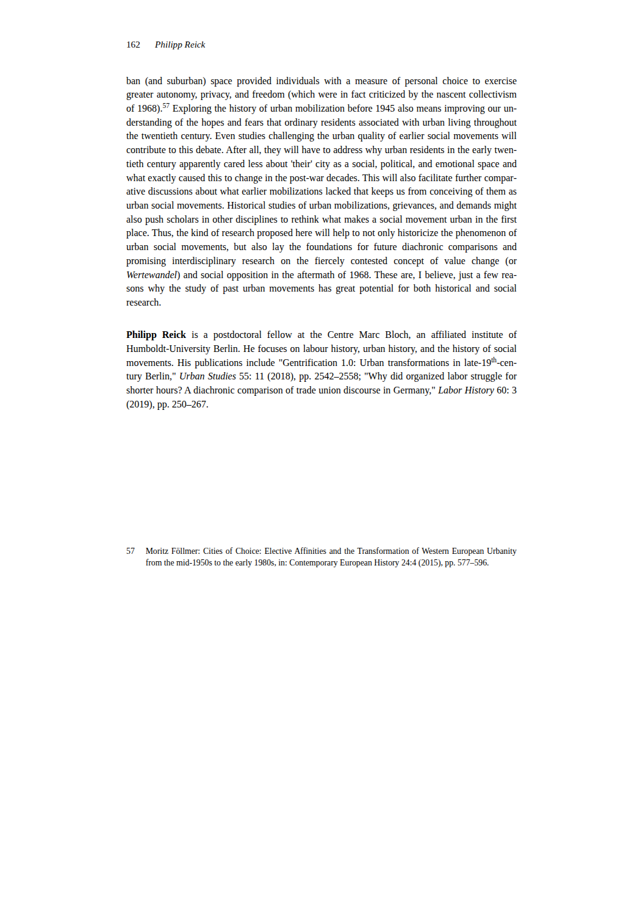162 Philipp Reick
ban (and suburban) space provided individuals with a measure of personal choice to exercise greater autonomy, privacy, and freedom (which were in fact criticized by the nascent collectivism of 1968).57 Exploring the history of urban mobilization before 1945 also means improving our understanding of the hopes and fears that ordinary residents associated with urban living throughout the twentieth century. Even studies challenging the urban quality of earlier social movements will contribute to this debate. After all, they will have to address why urban residents in the early twentieth century apparently cared less about 'their' city as a social, political, and emotional space and what exactly caused this to change in the post-war decades. This will also facilitate further comparative discussions about what earlier mobilizations lacked that keeps us from conceiving of them as urban social movements. Historical studies of urban mobilizations, grievances, and demands might also push scholars in other disciplines to rethink what makes a social movement urban in the first place. Thus, the kind of research proposed here will help to not only historicize the phenomenon of urban social movements, but also lay the foundations for future diachronic comparisons and promising interdisciplinary research on the fiercely contested concept of value change (or Wertewandel) and social opposition in the aftermath of 1968. These are, I believe, just a few reasons why the study of past urban movements has great potential for both historical and social research.
Philipp Reick is a postdoctoral fellow at the Centre Marc Bloch, an affiliated institute of Humboldt-University Berlin. He focuses on labour history, urban history, and the history of social movements. His publications include "Gentrification 1.0: Urban transformations in late-19th-century Berlin," Urban Studies 55: 11 (2018), pp. 2542–2558; "Why did organized labor struggle for shorter hours? A diachronic comparison of trade union discourse in Germany," Labor History 60: 3 (2019), pp. 250–267.
57 Moritz Föllmer: Cities of Choice: Elective Affinities and the Transformation of Western European Urbanity from the mid-1950s to the early 1980s, in: Contemporary European History 24:4 (2015), pp. 577–596.